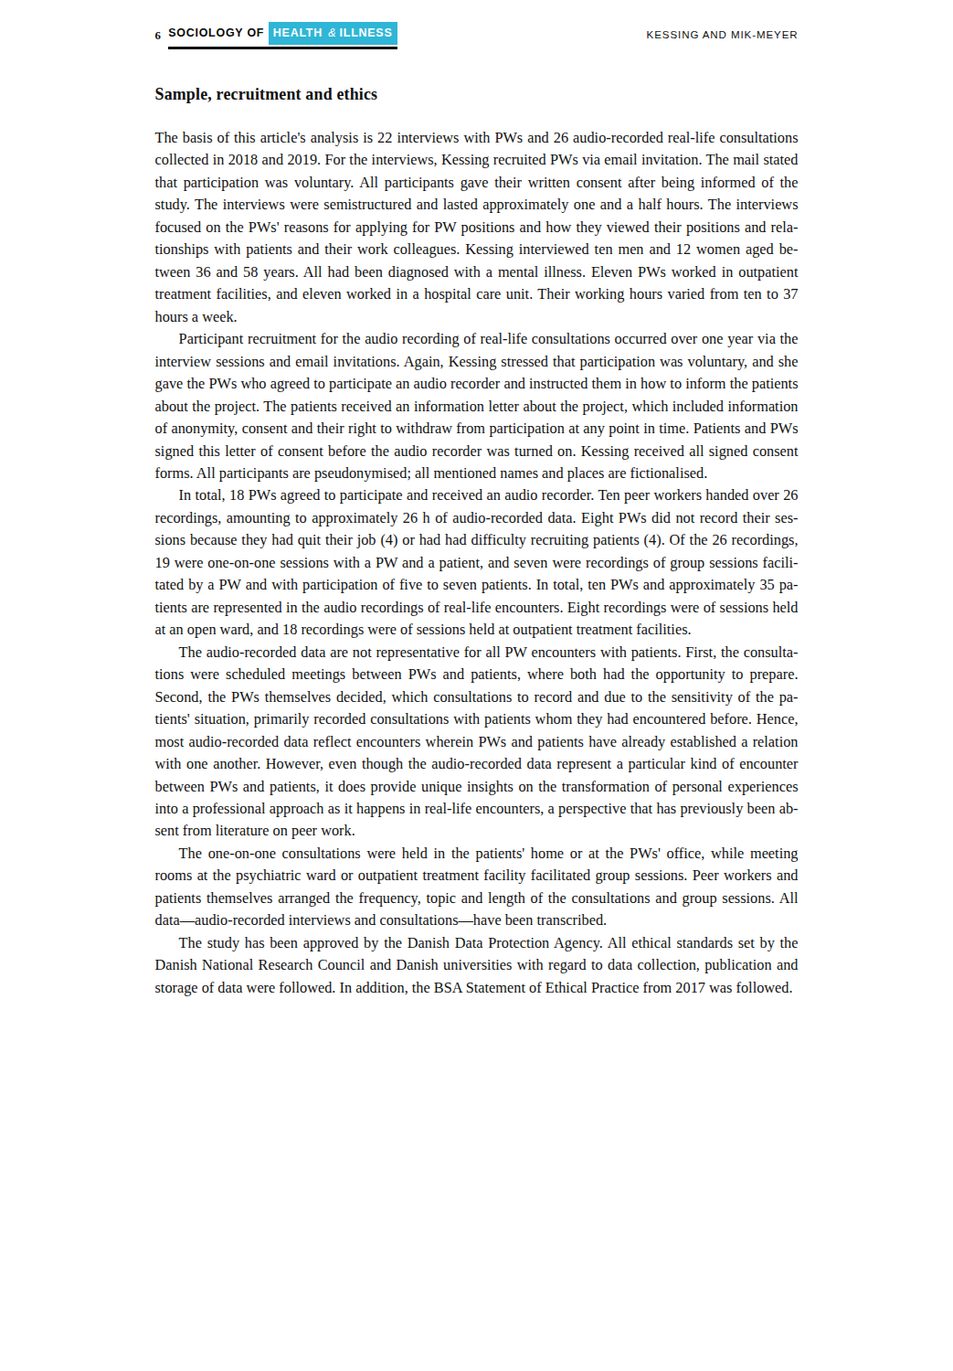6 Sociology of Health&Illness
Kessing and Mik-Meyer
Sample, recruitment and ethics
The basis of this article's analysis is 22 interviews with PWs and 26 audio-recorded real-life consultations collected in 2018 and 2019. For the interviews, Kessing recruited PWs via email invitation. The mail stated that participation was voluntary. All participants gave their written consent after being informed of the study. The interviews were semistructured and lasted approximately one and a half hours. The interviews focused on the PWs' reasons for applying for PW positions and how they viewed their positions and relationships with patients and their work colleagues. Kessing interviewed ten men and 12 women aged between 36 and 58 years. All had been diagnosed with a mental illness. Eleven PWs worked in outpatient treatment facilities, and eleven worked in a hospital care unit. Their working hours varied from ten to 37 hours a week.
Participant recruitment for the audio recording of real-life consultations occurred over one year via the interview sessions and email invitations. Again, Kessing stressed that participation was voluntary, and she gave the PWs who agreed to participate an audio recorder and instructed them in how to inform the patients about the project. The patients received an information letter about the project, which included information of anonymity, consent and their right to withdraw from participation at any point in time. Patients and PWs signed this letter of consent before the audio recorder was turned on. Kessing received all signed consent forms. All participants are pseudonymised; all mentioned names and places are fictionalised.
In total, 18 PWs agreed to participate and received an audio recorder. Ten peer workers handed over 26 recordings, amounting to approximately 26 h of audio-recorded data. Eight PWs did not record their sessions because they had quit their job (4) or had had difficulty recruiting patients (4). Of the 26 recordings, 19 were one-on-one sessions with a PW and a patient, and seven were recordings of group sessions facilitated by a PW and with participation of five to seven patients. In total, ten PWs and approximately 35 patients are represented in the audio recordings of real-life encounters. Eight recordings were of sessions held at an open ward, and 18 recordings were of sessions held at outpatient treatment facilities.
The audio-recorded data are not representative for all PW encounters with patients. First, the consultations were scheduled meetings between PWs and patients, where both had the opportunity to prepare. Second, the PWs themselves decided, which consultations to record and due to the sensitivity of the patients' situation, primarily recorded consultations with patients whom they had encountered before. Hence, most audio-recorded data reflect encounters wherein PWs and patients have already established a relation with one another. However, even though the audio-recorded data represent a particular kind of encounter between PWs and patients, it does provide unique insights on the transformation of personal experiences into a professional approach as it happens in real-life encounters, a perspective that has previously been absent from literature on peer work.
The one-on-one consultations were held in the patients' home or at the PWs' office, while meeting rooms at the psychiatric ward or outpatient treatment facility facilitated group sessions. Peer workers and patients themselves arranged the frequency, topic and length of the consultations and group sessions. All data—audio-recorded interviews and consultations—have been transcribed.
The study has been approved by the Danish Data Protection Agency. All ethical standards set by the Danish National Research Council and Danish universities with regard to data collection, publication and storage of data were followed. In addition, the BSA Statement of Ethical Practice from 2017 was followed.